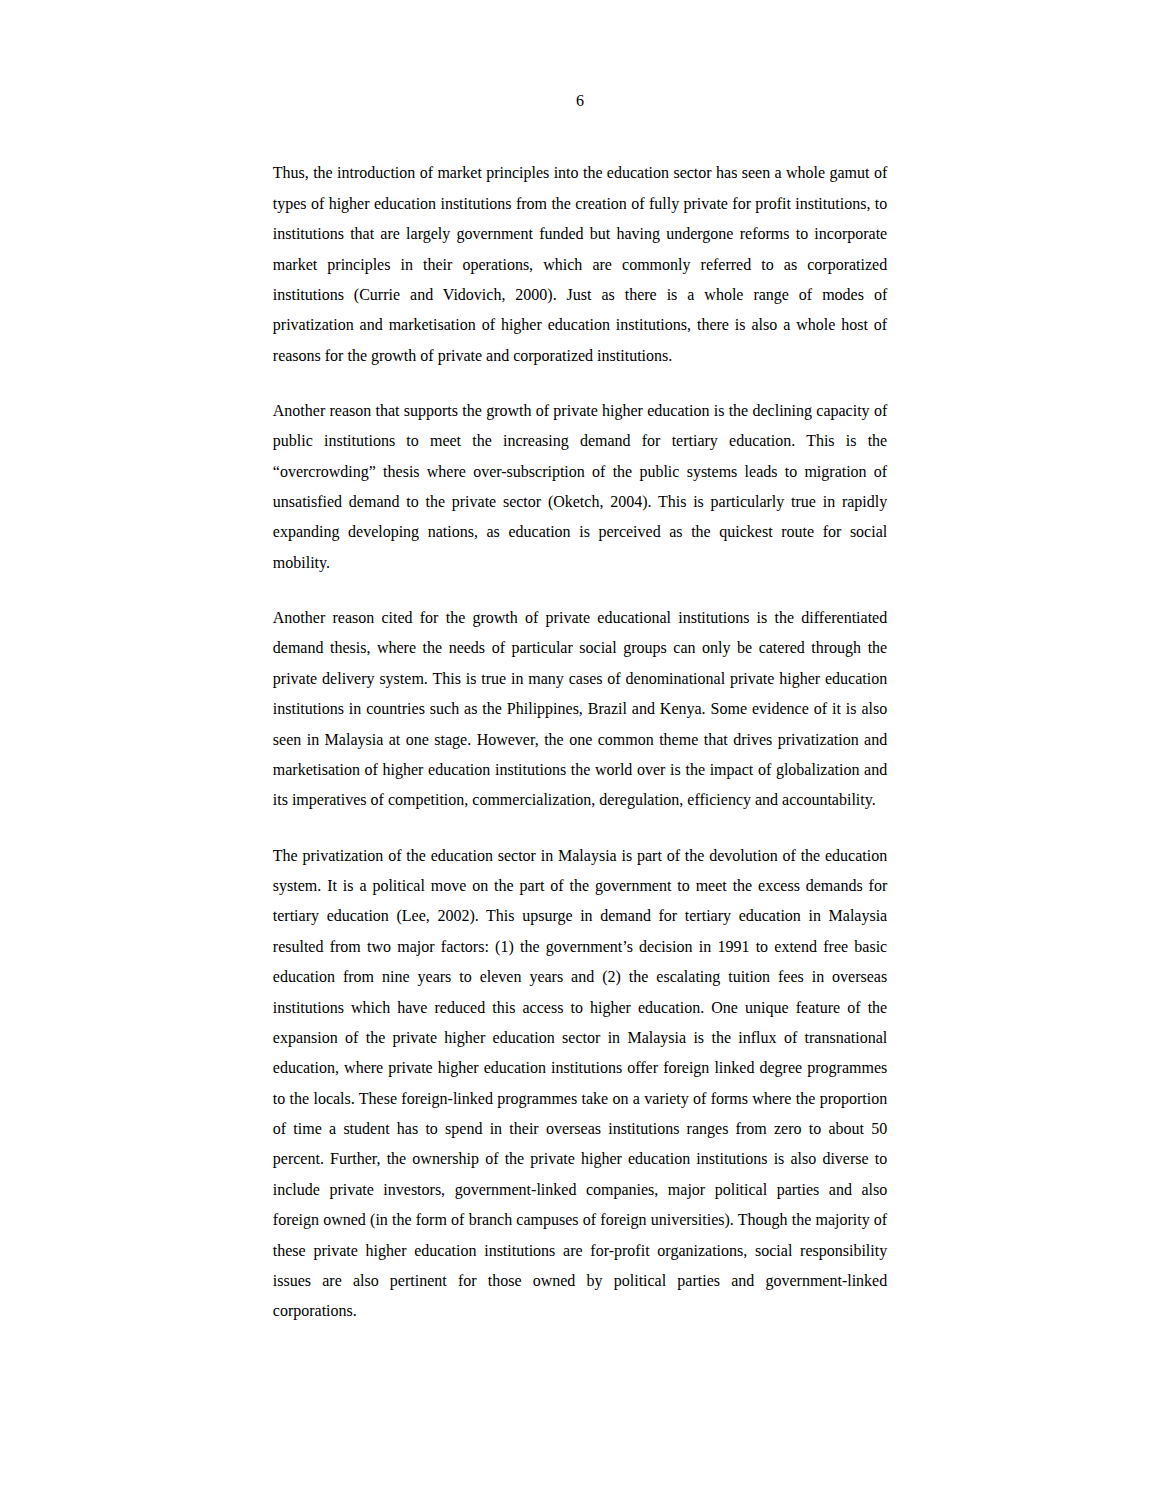6
Thus, the introduction of market principles into the education sector has seen a whole gamut of types of higher education institutions from the creation of fully private for profit institutions, to institutions that are largely government funded but having undergone reforms to incorporate market principles in their operations, which are commonly referred to as corporatized institutions (Currie and Vidovich, 2000). Just as there is a whole range of modes of privatization and marketisation of higher education institutions, there is also a whole host of reasons for the growth of private and corporatized institutions.
Another reason that supports the growth of private higher education is the declining capacity of public institutions to meet the increasing demand for tertiary education. This is the “overcrowding” thesis where over-subscription of the public systems leads to migration of unsatisfied demand to the private sector (Oketch, 2004). This is particularly true in rapidly expanding developing nations, as education is perceived as the quickest route for social mobility.
Another reason cited for the growth of private educational institutions is the differentiated demand thesis, where the needs of particular social groups can only be catered through the private delivery system. This is true in many cases of denominational private higher education institutions in countries such as the Philippines, Brazil and Kenya. Some evidence of it is also seen in Malaysia at one stage. However, the one common theme that drives privatization and marketisation of higher education institutions the world over is the impact of globalization and its imperatives of competition, commercialization, deregulation, efficiency and accountability.
The privatization of the education sector in Malaysia is part of the devolution of the education system. It is a political move on the part of the government to meet the excess demands for tertiary education (Lee, 2002). This upsurge in demand for tertiary education in Malaysia resulted from two major factors: (1) the government’s decision in 1991 to extend free basic education from nine years to eleven years and (2) the escalating tuition fees in overseas institutions which have reduced this access to higher education. One unique feature of the expansion of the private higher education sector in Malaysia is the influx of transnational education, where private higher education institutions offer foreign linked degree programmes to the locals. These foreign-linked programmes take on a variety of forms where the proportion of time a student has to spend in their overseas institutions ranges from zero to about 50 percent. Further, the ownership of the private higher education institutions is also diverse to include private investors, government-linked companies, major political parties and also foreign owned (in the form of branch campuses of foreign universities). Though the majority of these private higher education institutions are for-profit organizations, social responsibility issues are also pertinent for those owned by political parties and government-linked corporations.